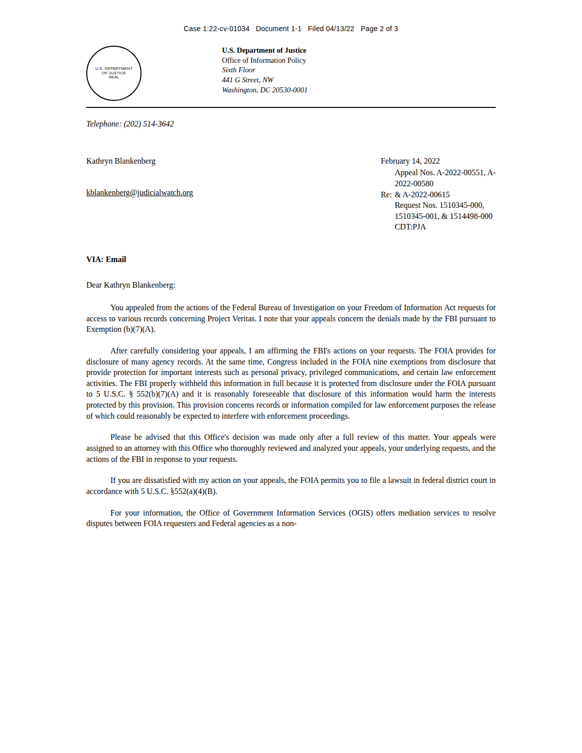Case 1:22-cv-01034 Document 1-1 Filed 04/13/22 Page 2 of 3
U.S. DEPARTMENT
OF JUSTICE
SEAL
U.S. Department of Justice
Office of Information Policy
Sixth Floor
441 G Street, NW
Washington, DC 20530-0001
Telephone: (202) 514-3642
Kathryn Blankenberg
kblankenberg@judicialwatch.org
February 14, 2022
Re:
Appeal Nos. A-2022-00551, A-
2022-00580
& A-2022-00615
Request Nos. 1510345-000,
1510345-001, & 1514498-000
CDT:PJA
VIA: Email
Dear Kathryn Blankenberg:
You appealed from the actions of the Federal Bureau of Investigation on your Freedom of Information Act requests for access to various records concerning Project Veritas. I note that your appeals concern the denials made by the FBI pursuant to Exemption (b)(7)(A).
After carefully considering your appeals, I am affirming the FBI's actions on your requests. The FOIA provides for disclosure of many agency records. At the same time, Congress included in the FOIA nine exemptions from disclosure that provide protection for important interests such as personal privacy, privileged communications, and certain law enforcement activities. The FBI properly withheld this information in full because it is protected from disclosure under the FOIA pursuant to 5 U.S.C. § 552(b)(7)(A) and it is reasonably foreseeable that disclosure of this information would harm the interests protected by this provision. This provision concerns records or information compiled for law enforcement purposes the release of which could reasonably be expected to interfere with enforcement proceedings.
Please be advised that this Office's decision was made only after a full review of this matter. Your appeals were assigned to an attorney with this Office who thoroughly reviewed and analyzed your appeals, your underlying requests, and the actions of the FBI in response to your requests.
If you are dissatisfied with my action on your appeals, the FOIA permits you to file a lawsuit in federal district court in accordance with 5 U.S.C. §552(a)(4)(B).
For your information, the Office of Government Information Services (OGIS) offers mediation services to resolve disputes between FOIA requesters and Federal agencies as a non-